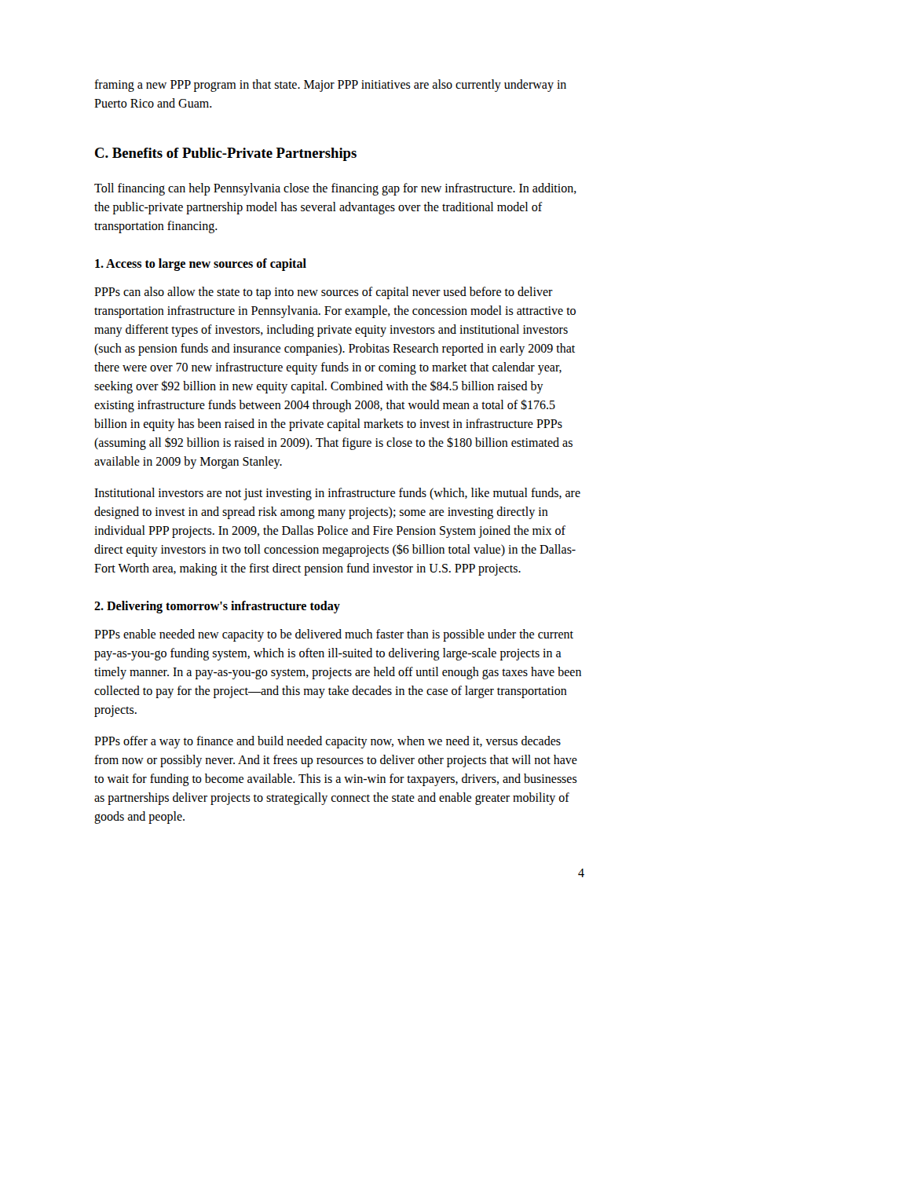framing a new PPP program in that state. Major PPP initiatives are also currently underway in Puerto Rico and Guam.
C. Benefits of Public-Private Partnerships
Toll financing can help Pennsylvania close the financing gap for new infrastructure. In addition, the public-private partnership model has several advantages over the traditional model of transportation financing.
1. Access to large new sources of capital
PPPs can also allow the state to tap into new sources of capital never used before to deliver transportation infrastructure in Pennsylvania. For example, the concession model is attractive to many different types of investors, including private equity investors and institutional investors (such as pension funds and insurance companies). Probitas Research reported in early 2009 that there were over 70 new infrastructure equity funds in or coming to market that calendar year, seeking over $92 billion in new equity capital. Combined with the $84.5 billion raised by existing infrastructure funds between 2004 through 2008, that would mean a total of $176.5 billion in equity has been raised in the private capital markets to invest in infrastructure PPPs (assuming all $92 billion is raised in 2009). That figure is close to the $180 billion estimated as available in 2009 by Morgan Stanley.
Institutional investors are not just investing in infrastructure funds (which, like mutual funds, are designed to invest in and spread risk among many projects); some are investing directly in individual PPP projects. In 2009, the Dallas Police and Fire Pension System joined the mix of direct equity investors in two toll concession megaprojects ($6 billion total value) in the Dallas-Fort Worth area, making it the first direct pension fund investor in U.S. PPP projects.
2. Delivering tomorrow's infrastructure today
PPPs enable needed new capacity to be delivered much faster than is possible under the current pay-as-you-go funding system, which is often ill-suited to delivering large-scale projects in a timely manner. In a pay-as-you-go system, projects are held off until enough gas taxes have been collected to pay for the project—and this may take decades in the case of larger transportation projects.
PPPs offer a way to finance and build needed capacity now, when we need it, versus decades from now or possibly never. And it frees up resources to deliver other projects that will not have to wait for funding to become available. This is a win-win for taxpayers, drivers, and businesses as partnerships deliver projects to strategically connect the state and enable greater mobility of goods and people.
4